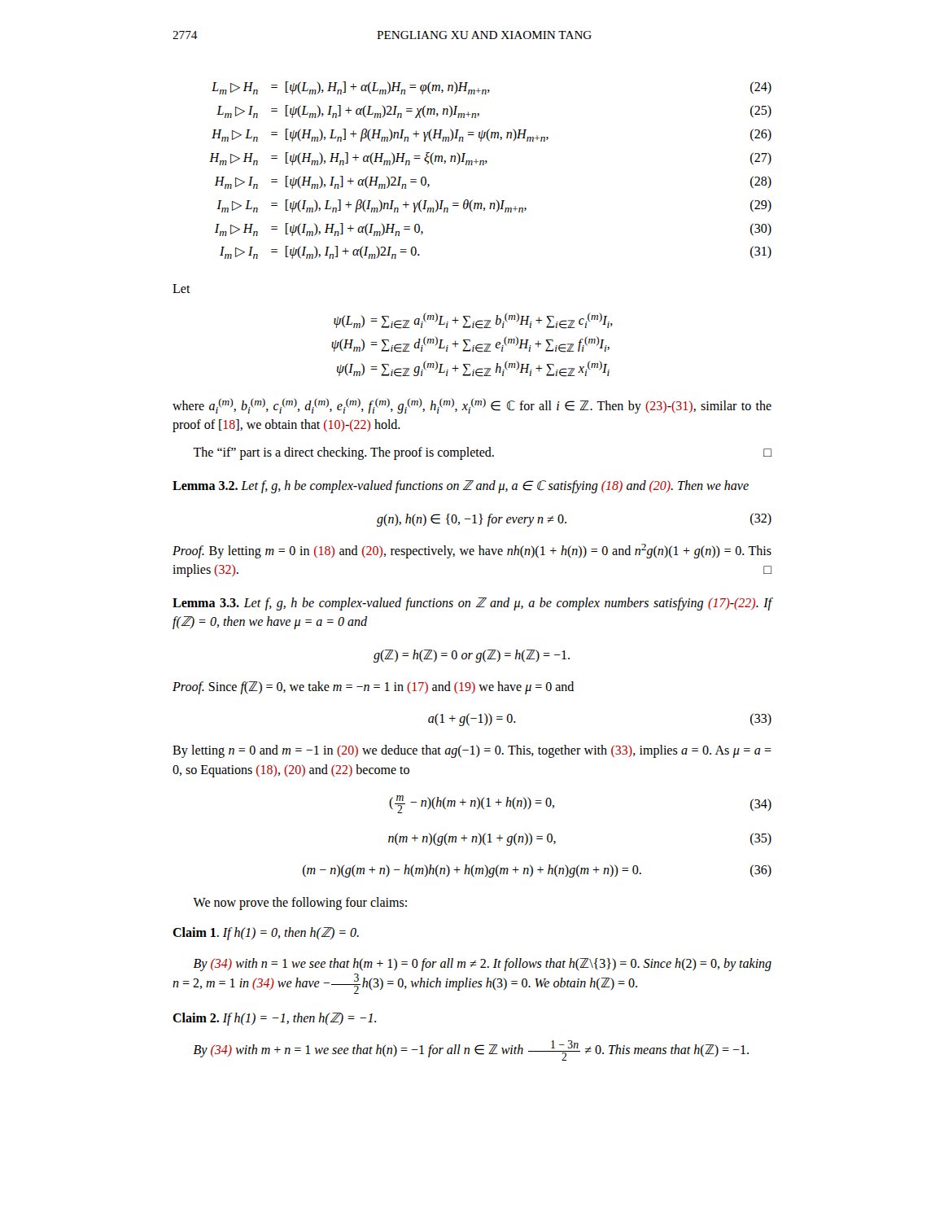2774 PENGLIANG XU AND XIAOMIN TANG
| L m ▷ H n | = | [ ψ ( L m ), H n ] + α ( L m ) H n = φ ( m , n ) H m + n , | (24) |
| L m ▷ I n | = | [ ψ ( L m ), I n ] + α ( L m )2 I n = χ ( m , n ) I m + n , | (25) |
| H m ▷ L n | = | [ ψ ( H m ), L n ] + β ( H m ) nI n + γ ( H m ) I n = ψ ( m , n ) H m + n , | (26) |
| H m ▷ H n | = | [ ψ ( H m ), H n ] + α ( H m ) H n = ξ ( m , n ) I m + n , | (27) |
| H m ▷ I n | = | [ ψ ( H m ), I n ] + α ( H m )2 I n = 0, | (28) |
| I m ▷ L n | = | [ ψ ( I m ), L n ] + β ( I m ) nI n + γ ( I m ) I n = θ ( m , n ) I m + n , | (29) |
| I m ▷ H n | = | [ ψ ( I m ), H n ] + α ( I m ) H n = 0, | (30) |
| I m ▷ I n | = | [ ψ ( I m ), I n ] + α ( I m )2 I n = 0. | (31) |
Let
| ψ ( L m ) | = ∑ i ∈ℤ a i ( m ) L i + ∑ i ∈ℤ b i ( m ) H i + ∑ i ∈ℤ c i ( m ) I i , |
| ψ ( H m ) | = ∑ i ∈ℤ d i ( m ) L i + ∑ i ∈ℤ e i ( m ) H i + ∑ i ∈ℤ f i ( m ) I i , |
| ψ ( I m ) | = ∑ i ∈ℤ g i ( m ) L i + ∑ i ∈ℤ h i ( m ) H i + ∑ i ∈ℤ x i ( m ) I i |
where ai(m), bi(m), ci(m), di(m), ei(m), fi(m), gi(m), hi(m), xi(m) ∈ ℂ for all i ∈ ℤ. Then by (23)-(31), similar to the proof of [18], we obtain that (10)-(22) hold.
The “if” part is a direct checking. The proof is completed. □
Lemma 3.2. Let f, g, h be complex-valued functions on ℤ and μ, a ∈ ℂ satisfying (18) and (20). Then we have
g(n), h(n) ∈ {0, −1} for every n ≠ 0. (32)
Proof. By letting m = 0 in (18) and (20), respectively, we have nh(n)(1 + h(n)) = 0 and n2g(n)(1 + g(n)) = 0. This implies (32). □
Lemma 3.3. Let f, g, h be complex-valued functions on ℤ and μ, a be complex numbers satisfying (17)-(22). If f(ℤ) = 0, then we have μ = a = 0 and
g(ℤ) = h(ℤ) = 0 or g(ℤ) = h(ℤ) = −1.
Proof. Since f(ℤ) = 0, we take m = −n = 1 in (17) and (19) we have μ = 0 and
a(1 + g(−1)) = 0. (33)
By letting n = 0 and m = −1 in (20) we deduce that ag(−1) = 0. This, together with (33), implies a = 0. As μ = a = 0, so Equations (18), (20) and (22) become to
(m 2 − n)(h(m + n)(1 + h(n)) = 0, (34)
n(m + n)(g(m + n)(1 + g(n)) = 0, (35)
(m − n)(g(m + n) − h(m)h(n) + h(m)g(m + n) + h(n)g(m + n)) = 0. (36)
We now prove the following four claims:
Claim 1. If h(1) = 0, then h(ℤ) = 0.
By (34) with n = 1 we see that h(m + 1) = 0 for all m ≠ 2. It follows that h(ℤ\{3}) = 0. Since h(2) = 0, by taking n = 2, m = 1 in (34) we have −32 h(3) = 0, which implies h(3) = 0. We obtain h(ℤ) = 0.
Claim 2. If h(1) = −1, then h(ℤ) = −1.
By (34) with m + n = 1 we see that h(n) = −1 for all n ∈ ℤ with 1 − 3n 2 ≠ 0. This means that h(ℤ) = −1.